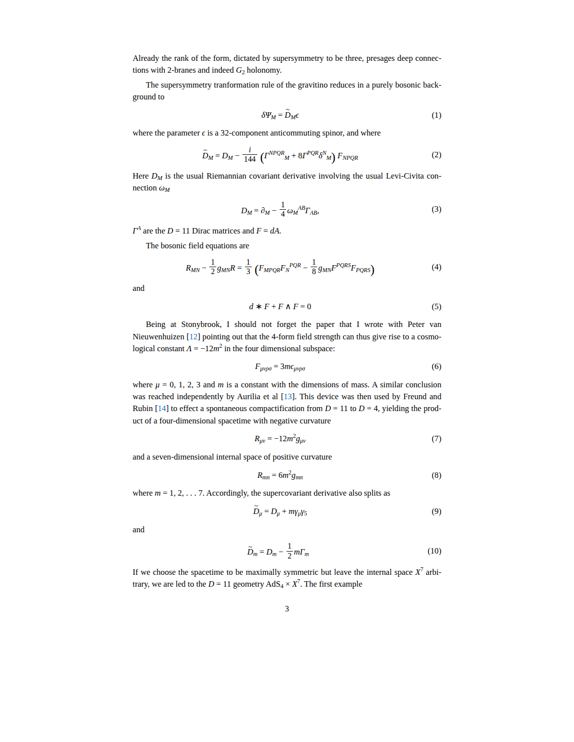Already the rank of the form, dictated by supersymmetry to be three, presages deep connections with 2-branes and indeed G2 holonomy.
The supersymmetry tranformation rule of the gravitino reduces in a purely bosonic background to
δΨM = ~DMϵ
(1)
where the parameter ϵ is a 32-component anticommuting spinor, and where
~DM = DM − i 144 (ΓNPQRM + 8ΓPQRδNM) FNPQR
(2)
Here DM is the usual Riemannian covariant derivative involving the usual Levi-Civita connection ωM
DM = ∂M − 14 ωMABΓAB,
(3)
ΓA are the D = 11 Dirac matrices and F = dA.
The bosonic field equations are
RMN − 12 gMNR = 13 (FMPQRFNPQR − 18 gMNFPQRSFPQRS)
(4)
and
d ∗ F + F ∧ F = 0
(5)
Being at Stonybrook, I should not forget the paper that I wrote with Peter van Nieuwenhuizen [12] pointing out that the 4-form field strength can thus give rise to a cosmological constant Λ = −12m2 in the four dimensional subspace:
Fμνρσ = 3mϵμνρσ
(6)
where μ = 0, 1, 2, 3 and m is a constant with the dimensions of mass. A similar conclusion was reached independently by Aurilia et al [13]. This device was then used by Freund and Rubin [14] to effect a spontaneous compactification from D = 11 to D = 4, yielding the product of a four-dimensional spacetime with negative curvature
Rμν = −12m2gμν
(7)
and a seven-dimensional internal space of positive curvature
Rmn = 6m2gmn
(8)
where m = 1, 2, . . . 7. Accordingly, the supercovariant derivative also splits as
~Dμ = Dμ + mγμγ5
(9)
and
~Dm = Dm − 12 mΓm
(10)
If we choose the spacetime to be maximally symmetric but leave the internal space X7 arbitrary, we are led to the D = 11 geometry AdS4 × X7. The first example
3